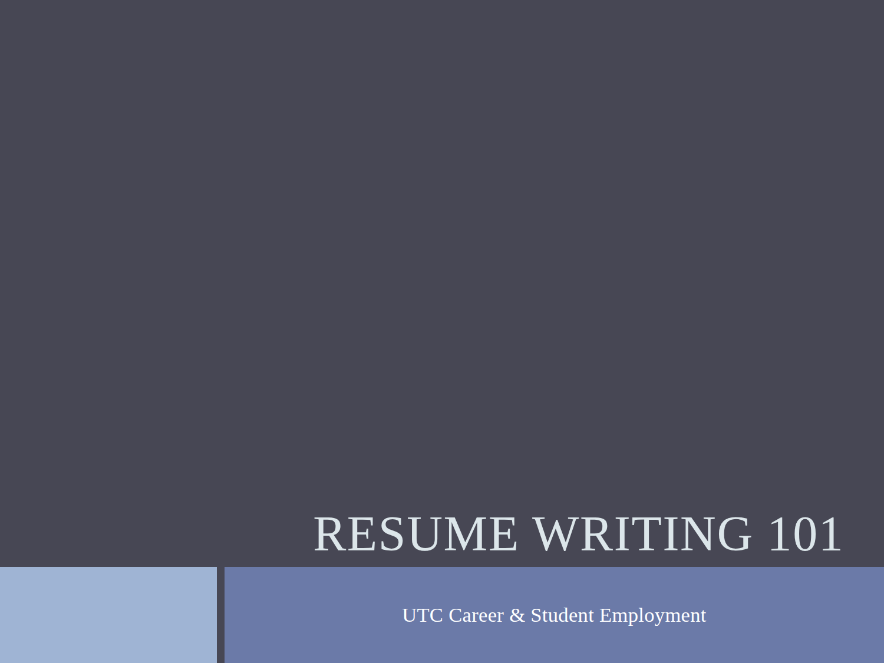Resume Writing 101
UTC Career & Student Employment